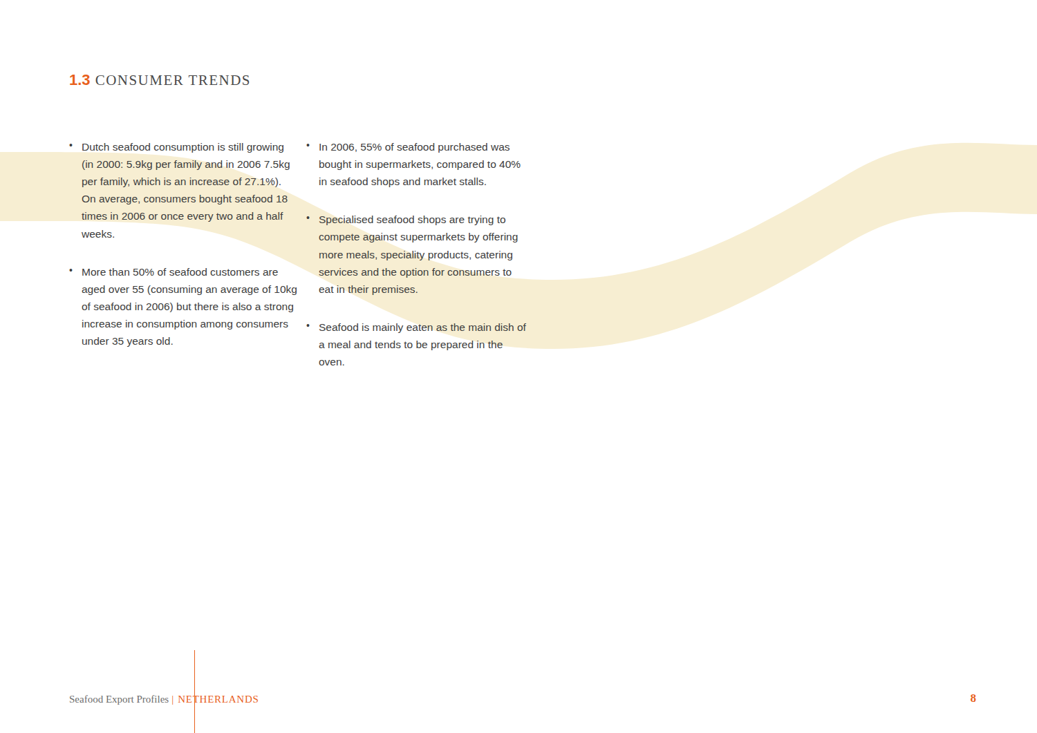1.3 CONSUMER TRENDS
Dutch seafood consumption is still growing (in 2000: 5.9kg per family and in 2006 7.5kg per family, which is an increase of 27.1%). On average, consumers bought seafood 18 times in 2006 or once every two and a half weeks.
More than 50% of seafood customers are aged over 55 (consuming an average of 10kg of seafood in 2006) but there is also a strong increase in consumption among consumers under 35 years old.
In 2006, 55% of seafood purchased was bought in supermarkets, compared to 40% in seafood shops and market stalls.
Specialised seafood shops are trying to compete against supermarkets by offering more meals, speciality products, catering services and the option for consumers to eat in their premises.
Seafood is mainly eaten as the main dish of a meal and tends to be prepared in the oven.
Seafood Export Profiles|NETHERLANDS
8